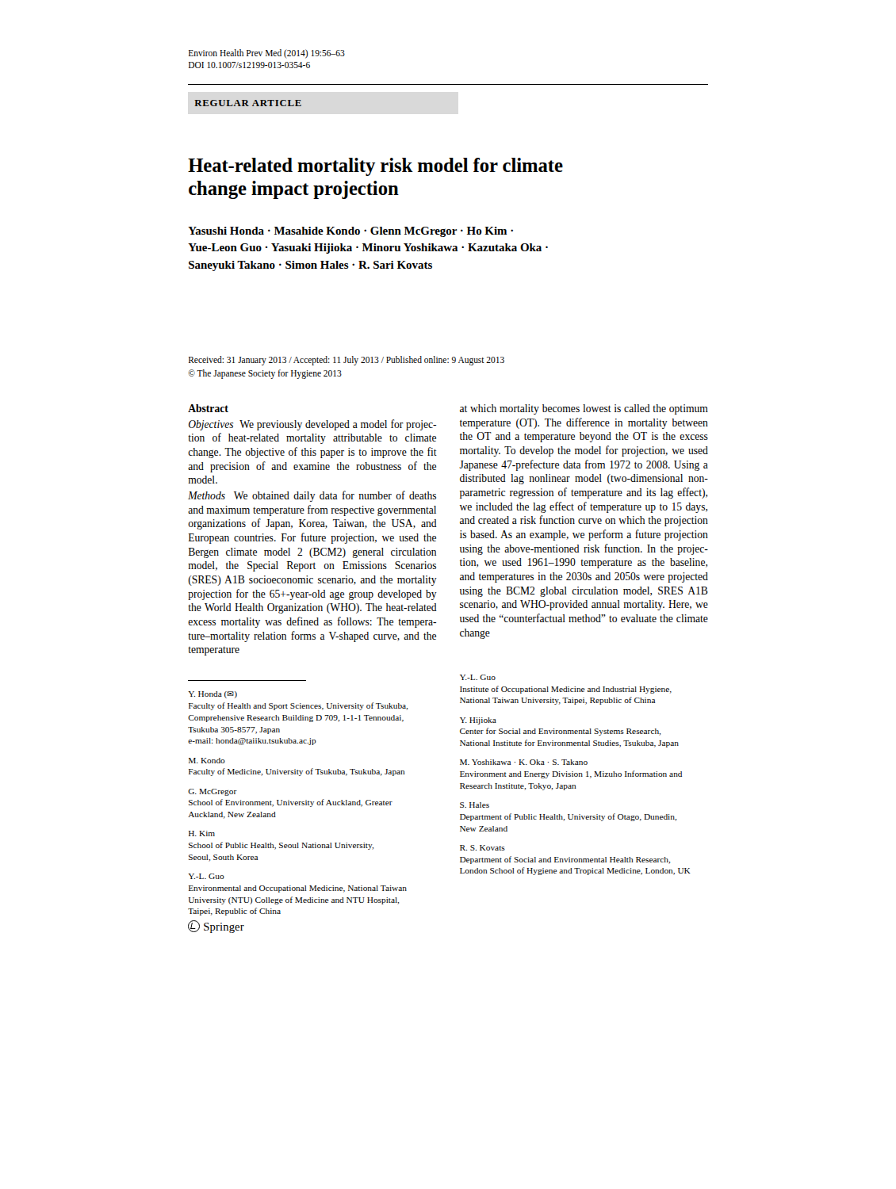Environ Health Prev Med (2014) 19:56–63
DOI 10.1007/s12199-013-0354-6
Regular Article
Heat-related mortality risk model for climate
change impact projection
Yasushi Honda · Masahide Kondo · Glenn McGregor · Ho Kim ·
Yue-Leon Guo · Yasuaki Hijioka · Minoru Yoshikawa · Kazutaka Oka ·
Saneyuki Takano · Simon Hales · R. Sari Kovats
Received: 31 January 2013 / Accepted: 11 July 2013 / Published online: 9 August 2013
© The Japanese Society for Hygiene 2013
Abstract
Objectives We previously developed a model for projection of heat-related mortality attributable to climate change. The objective of this paper is to improve the fit and precision of and examine the robustness of the model.
Methods We obtained daily data for number of deaths and maximum temperature from respective governmental organizations of Japan, Korea, Taiwan, the USA, and European countries. For future projection, we used the Bergen climate model 2 (BCM2) general circulation model, the Special Report on Emissions Scenarios (SRES) A1B socioeconomic scenario, and the mortality projection for the 65+-year-old age group developed by the World Health Organization (WHO). The heat-related excess mortality was defined as follows: The temperature–mortality relation forms a V-shaped curve, and the temperature
Y. Honda (✉)
Faculty of Health and Sport Sciences, University of Tsukuba,
Comprehensive Research Building D 709, 1-1-1 Tennoudai,
Tsukuba 305-8577, Japan
e-mail: honda@taiiku.tsukuba.ac.jp
M. Kondo
Faculty of Medicine, University of Tsukuba, Tsukuba, Japan
G. McGregor
School of Environment, University of Auckland, Greater
Auckland, New Zealand
H. Kim
School of Public Health, Seoul National University,
Seoul, South Korea
Y.-L. Guo
Environmental and Occupational Medicine, National Taiwan
University (NTU) College of Medicine and NTU Hospital,
Taipei, Republic of China
at which mortality becomes lowest is called the optimum temperature (OT). The difference in mortality between the OT and a temperature beyond the OT is the excess mortality. To develop the model for projection, we used Japanese 47-prefecture data from 1972 to 2008. Using a distributed lag nonlinear model (two-dimensional nonparametric regression of temperature and its lag effect), we included the lag effect of temperature up to 15 days, and created a risk function curve on which the projection is based. As an example, we perform a future projection using the above-mentioned risk function. In the projection, we used 1961–1990 temperature as the baseline, and temperatures in the 2030s and 2050s were projected using the BCM2 global circulation model, SRES A1B scenario, and WHO-provided annual mortality. Here, we used the “counterfactual method” to evaluate the climate change
Y.-L. Guo
Institute of Occupational Medicine and Industrial Hygiene,
National Taiwan University, Taipei, Republic of China
Y. Hijioka
Center for Social and Environmental Systems Research,
National Institute for Environmental Studies, Tsukuba, Japan
M. Yoshikawa · K. Oka · S. Takano
Environment and Energy Division 1, Mizuho Information and
Research Institute, Tokyo, Japan
S. Hales
Department of Public Health, University of Otago, Dunedin,
New Zealand
R. S. Kovats
Department of Social and Environmental Health Research,
London School of Hygiene and Tropical Medicine, London, UK
Springer